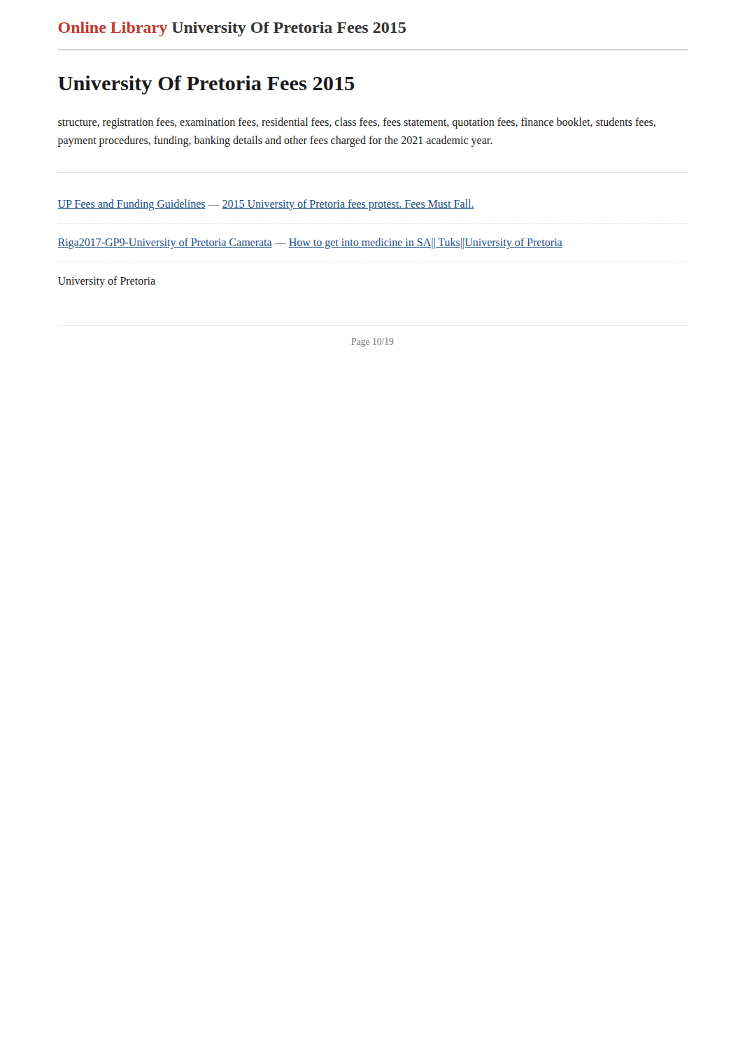Online Library University Of Pretoria Fees 2015
University Of Pretoria Fees 2015
structure, registration fees, examination fees, residential fees, class fees, fees statement, quotation fees, finance booklet, students fees, payment procedures, funding, banking details and other fees charged for the 2021 academic year.
UP Fees and Funding Guidelines—2015 University of Pretoria fees protest. Fees Must Fall.
Riga2017-GP9-University of Pretoria Camerata—How to get into medicine in SA|| Tuks||University of Pretoria
University of Pretoria
Page 10/19